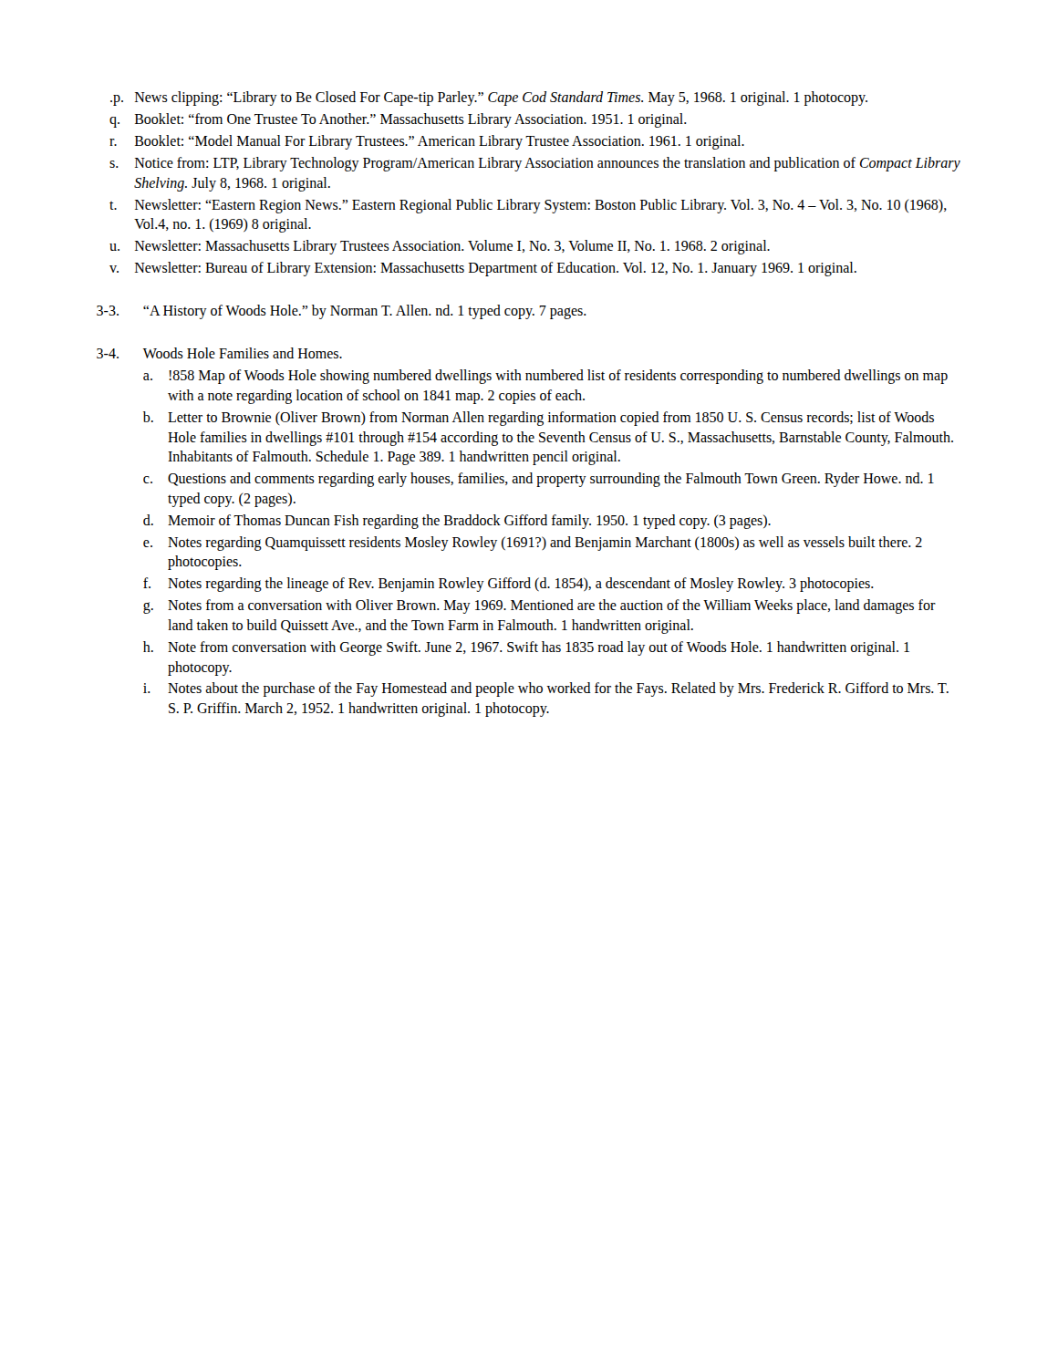.p. News clipping: “Library to Be Closed For Cape-tip Parley.” Cape Cod Standard Times. May 5, 1968. 1 original. 1 photocopy.
q. Booklet: “from One Trustee To Another.” Massachusetts Library Association. 1951. 1 original.
r. Booklet: “Model Manual For Library Trustees.” American Library Trustee Association. 1961. 1 original.
s. Notice from: LTP, Library Technology Program/American Library Association announces the translation and publication of Compact Library Shelving. July 8, 1968. 1 original.
t. Newsletter: “Eastern Region News.” Eastern Regional Public Library System: Boston Public Library. Vol. 3, No. 4 – Vol. 3, No. 10 (1968), Vol.4, no. 1. (1969) 8 original.
u. Newsletter: Massachusetts Library Trustees Association. Volume I, No. 3, Volume II, No. 1. 1968. 2 original.
v. Newsletter: Bureau of Library Extension: Massachusetts Department of Education. Vol. 12, No. 1. January 1969. 1 original.
3-3.“A History of Woods Hole.” by Norman T. Allen. nd. 1 typed copy. 7 pages.
3-4. Woods Hole Families and Homes.
a.!858 Map of Woods Hole showing numbered dwellings with numbered list of residents corresponding to numbered dwellings on map with a note regarding location of school on 1841 map. 2 copies of each.
b. Letter to Brownie (Oliver Brown) from Norman Allen regarding information copied from 1850 U. S. Census records; list of Woods Hole families in dwellings #101 through #154 according to the Seventh Census of U. S., Massachusetts, Barnstable County, Falmouth. Inhabitants of Falmouth. Schedule 1. Page 389. 1 handwritten pencil original.
c. Questions and comments regarding early houses, families, and property surrounding the Falmouth Town Green. Ryder Howe. nd. 1 typed copy. (2 pages).
d. Memoir of Thomas Duncan Fish regarding the Braddock Gifford family. 1950. 1 typed copy. (3 pages).
e. Notes regarding Quamquissett residents Mosley Rowley (1691?) and Benjamin Marchant (1800s) as well as vessels built there. 2 photocopies.
f. Notes regarding the lineage of Rev. Benjamin Rowley Gifford (d. 1854), a descendant of Mosley Rowley. 3 photocopies.
g. Notes from a conversation with Oliver Brown. May 1969. Mentioned are the auction of the William Weeks place, land damages for land taken to build Quissett Ave., and the Town Farm in Falmouth. 1 handwritten original.
h. Note from conversation with George Swift. June 2, 1967. Swift has 1835 road lay out of Woods Hole. 1 handwritten original. 1 photocopy.
i. Notes about the purchase of the Fay Homestead and people who worked for the Fays. Related by Mrs. Frederick R. Gifford to Mrs. T. S. P. Griffin. March 2, 1952. 1 handwritten original. 1 photocopy.